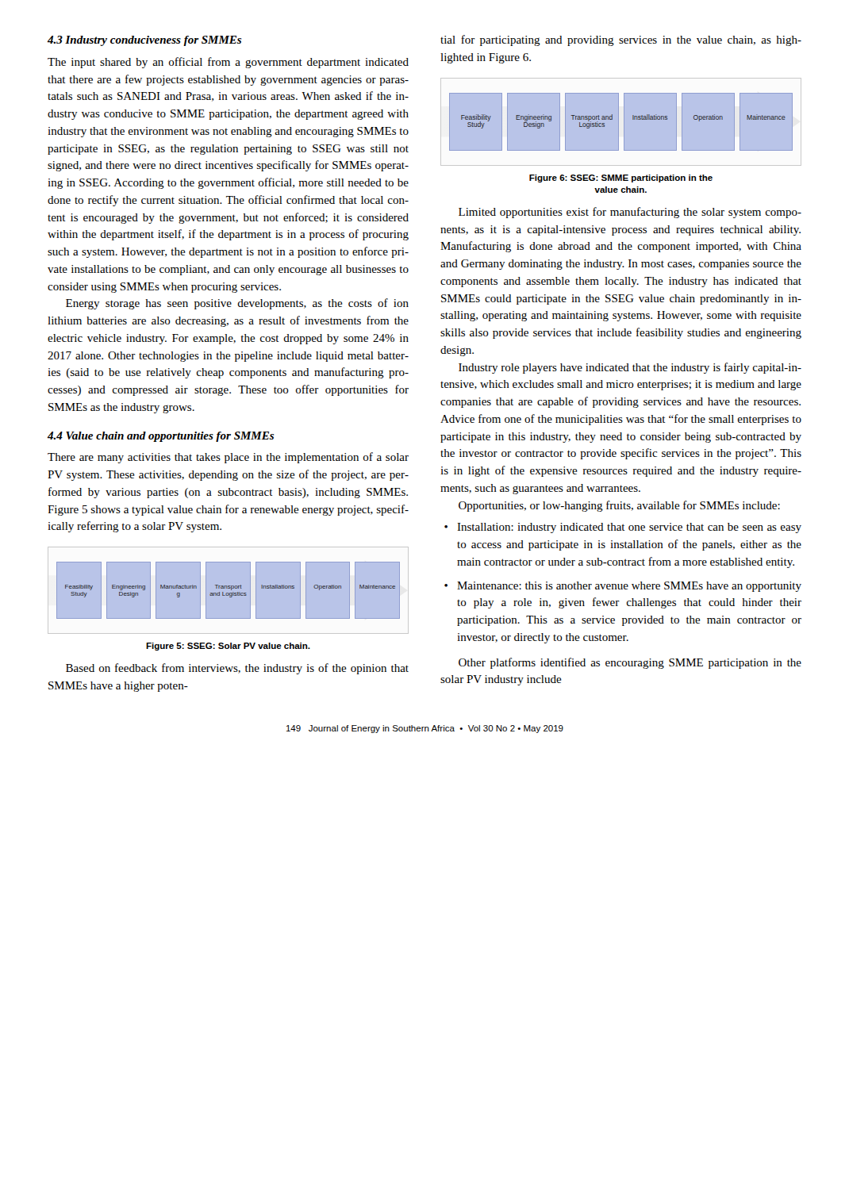4.3 Industry conduciveness for SMMEs
The input shared by an official from a government department indicated that there are a few projects established by government agencies or parastatals such as SANEDI and Prasa, in various areas. When asked if the industry was conducive to SMME participation, the department agreed with industry that the environment was not enabling and encouraging SMMEs to participate in SSEG, as the regulation pertaining to SSEG was still not signed, and there were no direct incentives specifically for SMMEs operating in SSEG. According to the government official, more still needed to be done to rectify the current situation. The official confirmed that local content is encouraged by the government, but not enforced; it is considered within the department itself, if the department is in a process of procuring such a system. However, the department is not in a position to enforce private installations to be compliant, and can only encourage all businesses to consider using SMMEs when procuring services.
Energy storage has seen positive developments, as the costs of ion lithium batteries are also decreasing, as a result of investments from the electric vehicle industry. For example, the cost dropped by some 24% in 2017 alone. Other technologies in the pipeline include liquid metal batteries (said to be use relatively cheap components and manufacturing processes) and compressed air storage. These too offer opportunities for SMMEs as the industry grows.
4.4 Value chain and opportunities for SMMEs
There are many activities that takes place in the implementation of a solar PV system. These activities, depending on the size of the project, are performed by various parties (on a subcontract basis), including SMMEs. Figure 5 shows a typical value chain for a renewable energy project, specifically referring to a solar PV system.
Feasibility Study
Engineering Design
Manufacturing
Transport and Logistics
Installations
Operation
Maintenance
Figure 5: SSEG: Solar PV value chain.
Based on feedback from interviews, the industry is of the opinion that SMMEs have a higher poten-
tial for participating and providing services in the value chain, as highlighted in Figure 6.
Feasibility Study
Engineering Design
Transport and Logistics
Installations
Operation
Maintenance
Figure 6: SSEG: SMME participation in the
value chain.
Limited opportunities exist for manufacturing the solar system components, as it is a capital-intensive process and requires technical ability. Manufacturing is done abroad and the component imported, with China and Germany dominating the industry. In most cases, companies source the components and assemble them locally. The industry has indicated that SMMEs could participate in the SSEG value chain predominantly in installing, operating and maintaining systems. However, some with requisite skills also provide services that include feasibility studies and engineering design.
Industry role players have indicated that the industry is fairly capital-intensive, which excludes small and micro enterprises; it is medium and large companies that are capable of providing services and have the resources. Advice from one of the municipalities was that “for the small enterprises to participate in this industry, they need to consider being sub-contracted by the investor or contractor to provide specific services in the project”. This is in light of the expensive resources required and the industry requirements, such as guarantees and warrantees.
Opportunities, or low-hanging fruits, available for SMMEs include:
Installation: industry indicated that one service that can be seen as easy to access and participate in is installation of the panels, either as the main contractor or under a sub-contract from a more established entity.
Maintenance: this is another avenue where SMMEs have an opportunity to play a role in, given fewer challenges that could hinder their participation. This as a service provided to the main contractor or investor, or directly to the customer.
Other platforms identified as encouraging SMME participation in the solar PV industry include
149 Journal of Energy in Southern Africa • Vol 30 No 2 • May 2019